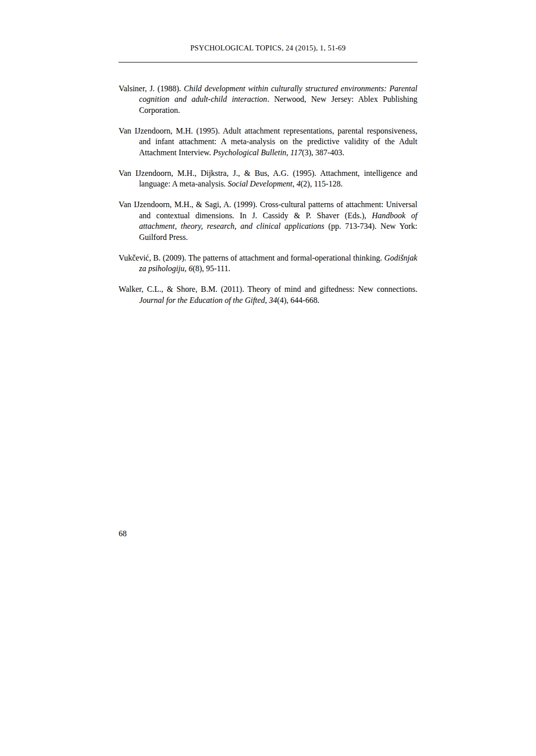PSYCHOLOGICAL TOPICS, 24 (2015), 1, 51-69
Valsiner, J. (1988). Child development within culturally structured environments: Parental cognition and adult-child interaction. Nerwood, New Jersey: Ablex Publishing Corporation.
Van IJzendoorn, M.H. (1995). Adult attachment representations, parental responsiveness, and infant attachment: A meta-analysis on the predictive validity of the Adult Attachment Interview. Psychological Bulletin, 117(3), 387-403.
Van IJzendoorn, M.H., Dijkstra, J., & Bus, A.G. (1995). Attachment, intelligence and language: A meta-analysis. Social Development, 4(2), 115-128.
Van IJzendoorn, M.H., & Sagi, A. (1999). Cross-cultural patterns of attachment: Universal and contextual dimensions. In J. Cassidy & P. Shaver (Eds.), Handbook of attachment, theory, research, and clinical applications (pp. 713-734). New York: Guilford Press.
Vukčević, B. (2009). The patterns of attachment and formal-operational thinking. Godišnjak za psihologiju, 6(8), 95-111.
Walker, C.L., & Shore, B.M. (2011). Theory of mind and giftedness: New connections. Journal for the Education of the Gifted, 34(4), 644-668.
68